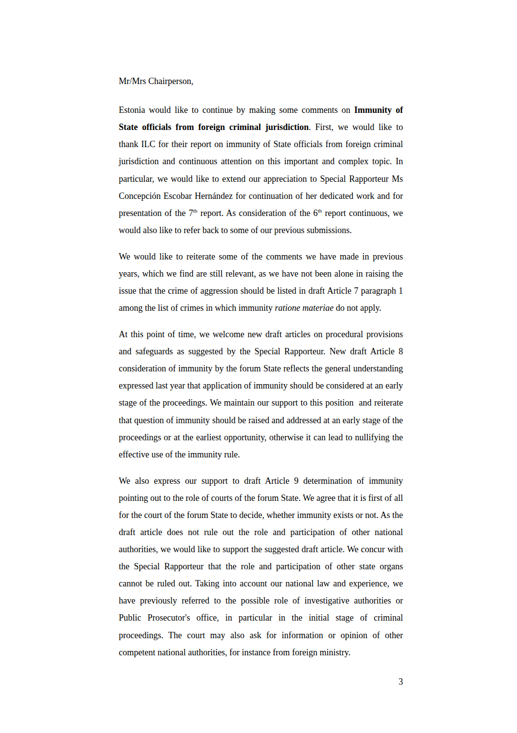Mr/Mrs Chairperson,
Estonia would like to continue by making some comments on Immunity of State officials from foreign criminal jurisdiction. First, we would like to thank ILC for their report on immunity of State officials from foreign criminal jurisdiction and continuous attention on this important and complex topic. In particular, we would like to extend our appreciation to Special Rapporteur Ms Concepción Escobar Hernández for continuation of her dedicated work and for presentation of the 7th report. As consideration of the 6th report continuous, we would also like to refer back to some of our previous submissions.
We would like to reiterate some of the comments we have made in previous years, which we find are still relevant, as we have not been alone in raising the issue that the crime of aggression should be listed in draft Article 7 paragraph 1 among the list of crimes in which immunity ratione materiae do not apply.
At this point of time, we welcome new draft articles on procedural provisions and safeguards as suggested by the Special Rapporteur. New draft Article 8 consideration of immunity by the forum State reflects the general understanding expressed last year that application of immunity should be considered at an early stage of the proceedings. We maintain our support to this position and reiterate that question of immunity should be raised and addressed at an early stage of the proceedings or at the earliest opportunity, otherwise it can lead to nullifying the effective use of the immunity rule.
We also express our support to draft Article 9 determination of immunity pointing out to the role of courts of the forum State. We agree that it is first of all for the court of the forum State to decide, whether immunity exists or not. As the draft article does not rule out the role and participation of other national authorities, we would like to support the suggested draft article. We concur with the Special Rapporteur that the role and participation of other state organs cannot be ruled out. Taking into account our national law and experience, we have previously referred to the possible role of investigative authorities or Public Prosecutor's office, in particular in the initial stage of criminal proceedings. The court may also ask for information or opinion of other competent national authorities, for instance from foreign ministry.
3